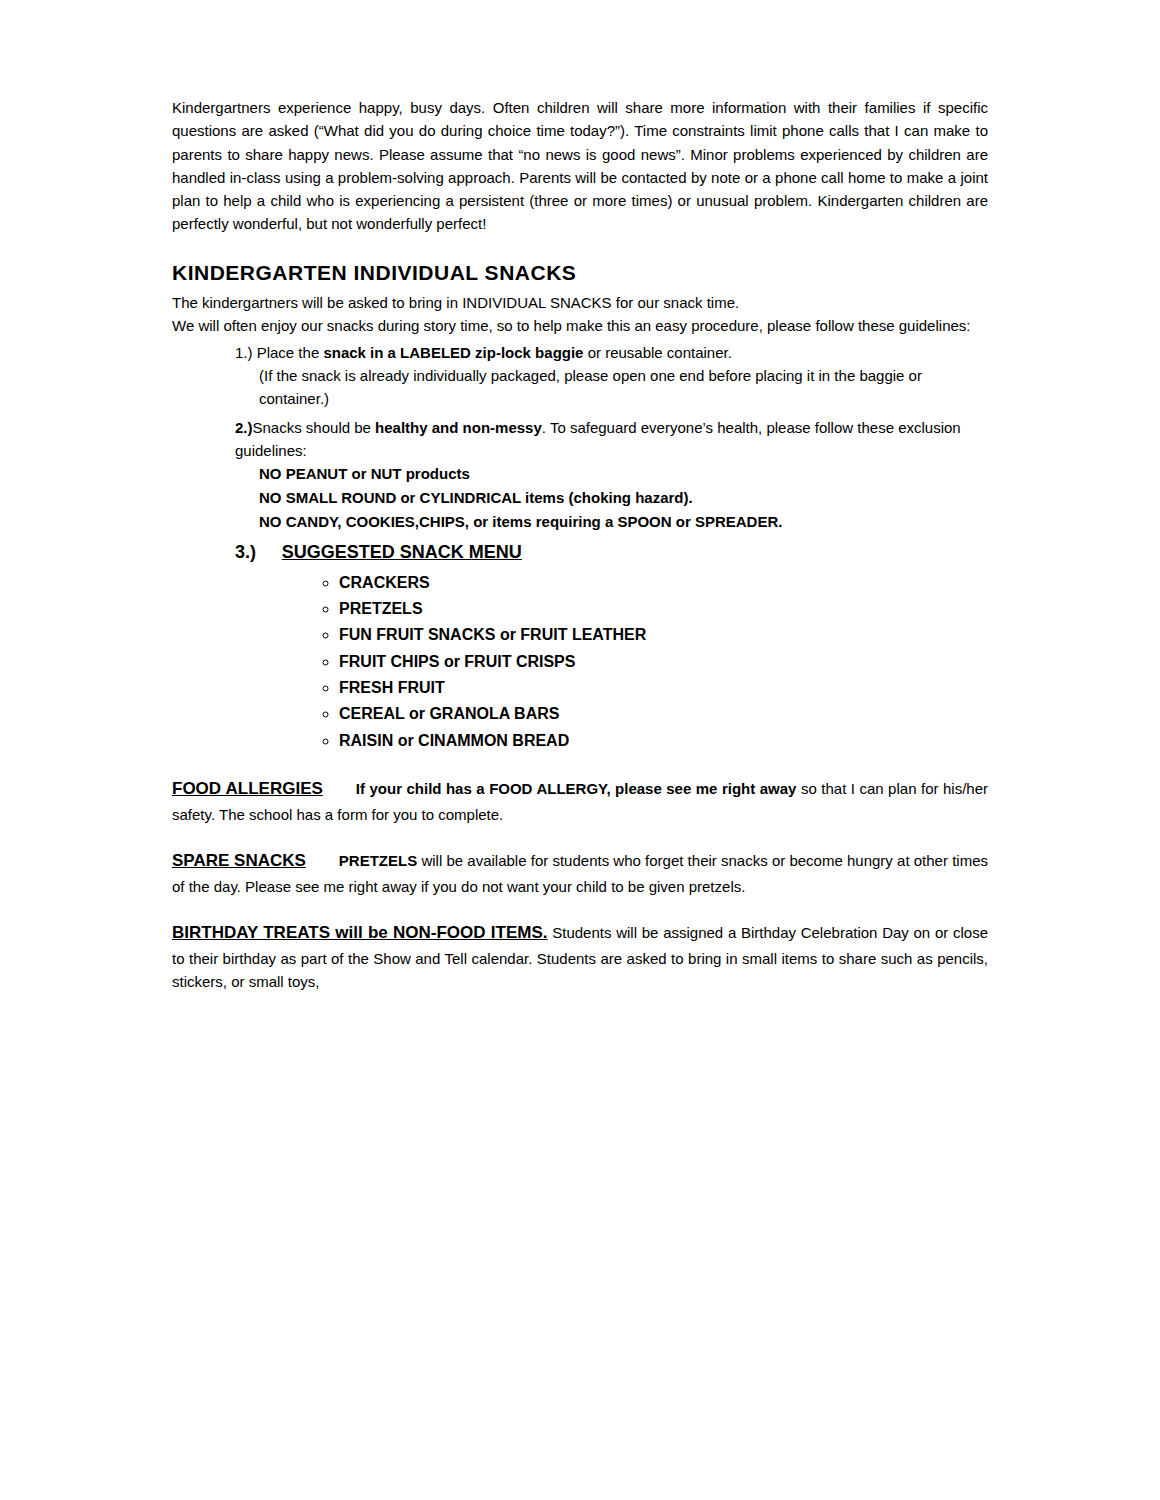Kindergartners experience happy, busy days. Often children will share more information with their families if specific questions are asked (“What did you do during choice time today?”). Time constraints limit phone calls that I can make to parents to share happy news. Please assume that “no news is good news”. Minor problems experienced by children are handled in-class using a problem-solving approach. Parents will be contacted by note or a phone call home to make a joint plan to help a child who is experiencing a persistent (three or more times) or unusual problem. Kindergarten children are perfectly wonderful, but not wonderfully perfect!
KINDERGARTEN INDIVIDUAL SNACKS
The kindergartners will be asked to bring in INDIVIDUAL SNACKS for our snack time.
We will often enjoy our snacks during story time, so to help make this an easy procedure, please follow these guidelines:
1.) Place the snack in a LABELED zip-lock baggie or reusable container. (If the snack is already individually packaged, please open one end before placing it in the baggie or container.)
2.) Snacks should be healthy and non-messy. To safeguard everyone’s health, please follow these exclusion guidelines:
NO PEANUT or NUT products
NO SMALL ROUND or CYLINDRICAL items (choking hazard).
NO CANDY, COOKIES,CHIPS, or items requiring a SPOON or SPREADER.
3.) SUGGESTED SNACK MENU
CRACKERS
PRETZELS
FUN FRUIT SNACKS or FRUIT LEATHER
FRUIT CHIPS or FRUIT CRISPS
FRESH FRUIT
CEREAL or GRANOLA BARS
RAISIN or CINAMMON BREAD
FOOD ALLERGIES If your child has a FOOD ALLERGY, please see me right away so that I can plan for his/her safety. The school has a form for you to complete.
SPARE SNACKS PRETZELS will be available for students who forget their snacks or become hungry at other times of the day. Please see me right away if you do not want your child to be given pretzels.
BIRTHDAY TREATS will be NON-FOOD ITEMS. Students will be assigned a Birthday Celebration Day on or close to their birthday as part of the Show and Tell calendar. Students are asked to bring in small items to share such as pencils, stickers, or small toys,